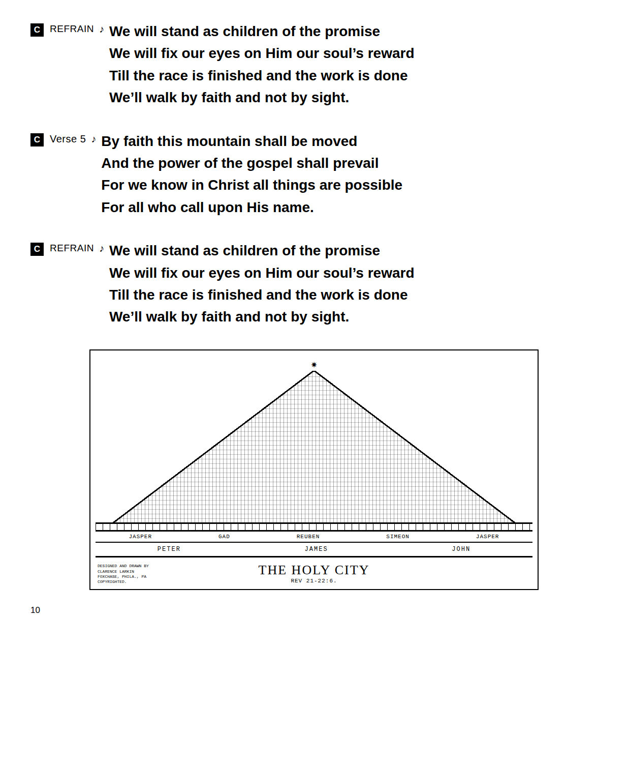C
REFRAIN
♪
We will stand as children of the promise
We will fix our eyes on Him our soul’s reward
Till the race is finished and the work is done
We’ll walk by faith and not by sight.
C
Verse 5
♪
By faith this mountain shall be moved
And the power of the gospel shall prevail
For we know in Christ all things are possible
For all who call upon His name.
C
REFRAIN
♪
We will stand as children of the promise
We will fix our eyes on Him our soul’s reward
Till the race is finished and the work is done
We’ll walk by faith and not by sight.
✷
JASPER GAD REUBEN SIMEON JASPER
PETER JAMES JOHN
THE HOLY CITY
REV 21-22:6.
DESIGNED AND DRAWN BY
CLARENCE LARKIN
FOXCHASE, PHILA., PA
COPYRIGHTED.
The Holy City, Revelation 21–22:6, designed and drawn by Clarence Larkin, Foxchase, Philadelphia, PA. Copyrighted.
10